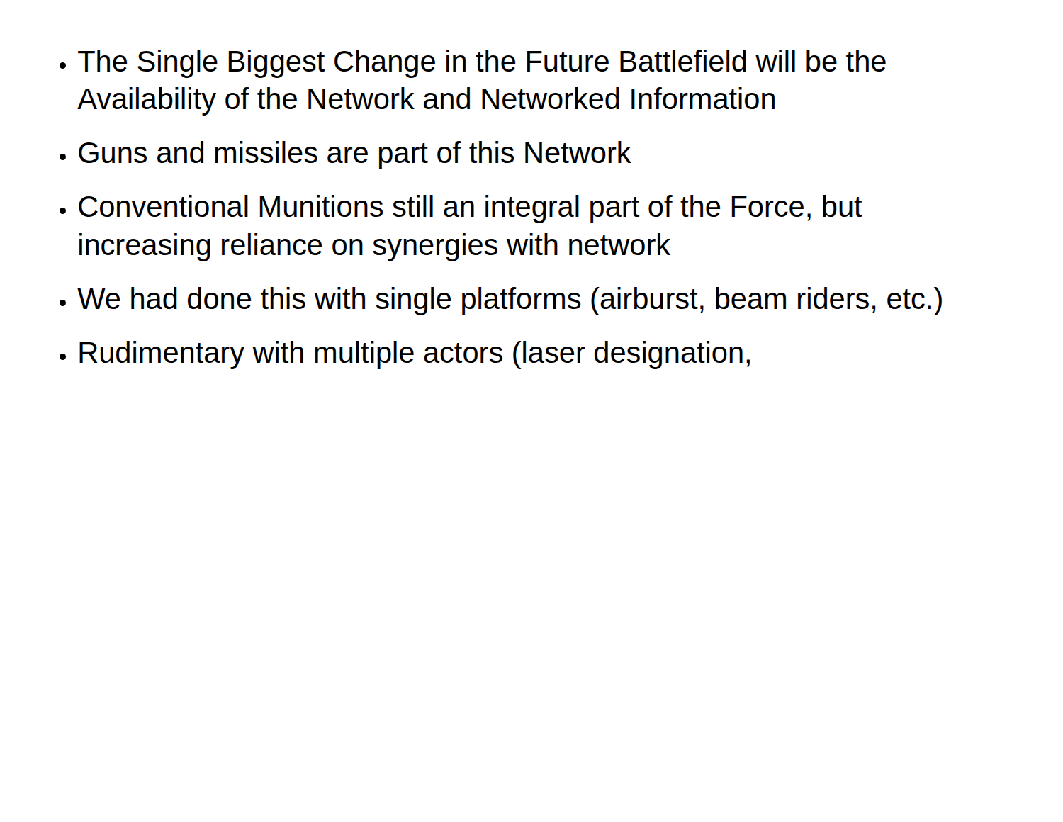The Single Biggest Change in the Future Battlefield will be the Availability of the Network and Networked Information
Guns and missiles are part of this Network
Conventional Munitions still an integral part of the Force, but increasing reliance on synergies with network
We had done this with single platforms (airburst, beam riders, etc.)
Rudimentary with multiple actors (laser designation,